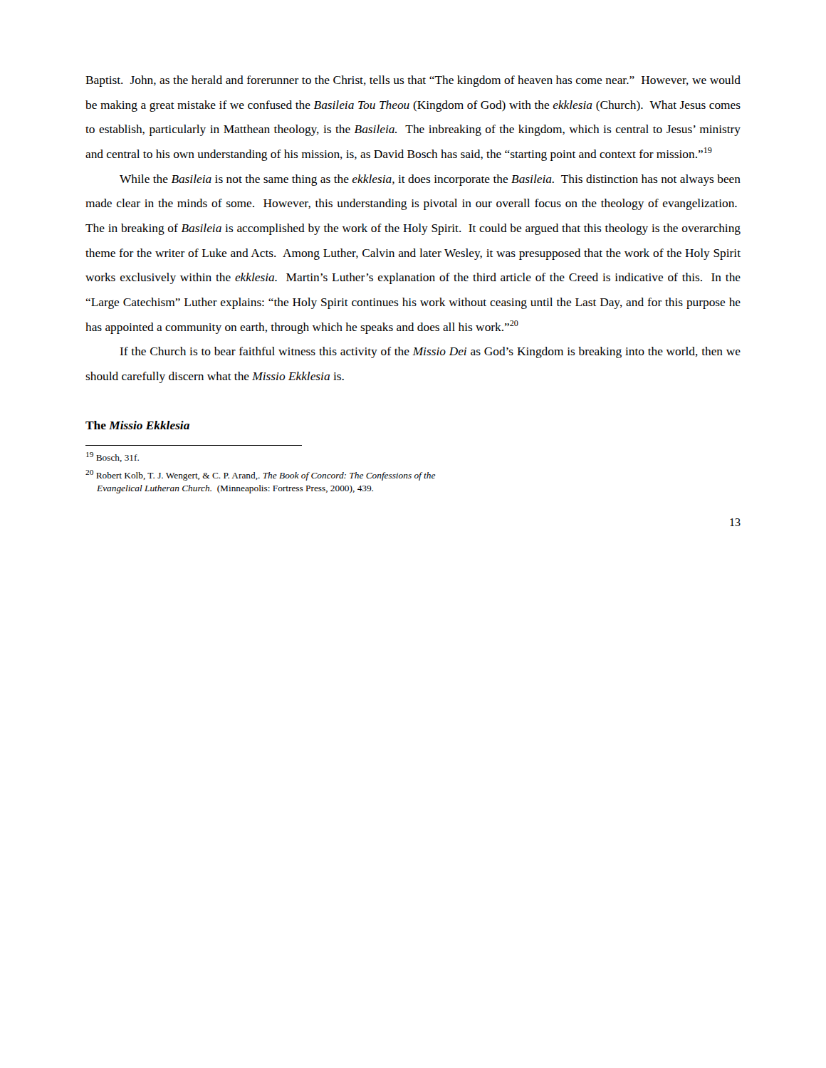Baptist. John, as the herald and forerunner to the Christ, tells us that “The kingdom of heaven has come near.” However, we would be making a great mistake if we confused the Basileia Tou Theou (Kingdom of God) with the ekklesia (Church). What Jesus comes to establish, particularly in Matthean theology, is the Basileia. The inbreaking of the kingdom, which is central to Jesus’ ministry and central to his own understanding of his mission, is, as David Bosch has said, the “starting point and context for mission.”19
While the Basileia is not the same thing as the ekklesia, it does incorporate the Basileia. This distinction has not always been made clear in the minds of some. However, this understanding is pivotal in our overall focus on the theology of evangelization. The in breaking of Basileia is accomplished by the work of the Holy Spirit. It could be argued that this theology is the overarching theme for the writer of Luke and Acts. Among Luther, Calvin and later Wesley, it was presupposed that the work of the Holy Spirit works exclusively within the ekklesia. Martin’s Luther’s explanation of the third article of the Creed is indicative of this. In the “Large Catechism” Luther explains: “the Holy Spirit continues his work without ceasing until the Last Day, and for this purpose he has appointed a community on earth, through which he speaks and does all his work.”20
If the Church is to bear faithful witness this activity of the Missio Dei as God’s Kingdom is breaking into the world, then we should carefully discern what the Missio Ekklesia is.
The Missio Ekklesia
19 Bosch, 31f.
20 Robert Kolb, T. J. Wengert, & C. P. Arand,. The Book of Concord: The Confessions of the Evangelical Lutheran Church. (Minneapolis: Fortress Press, 2000), 439.
13